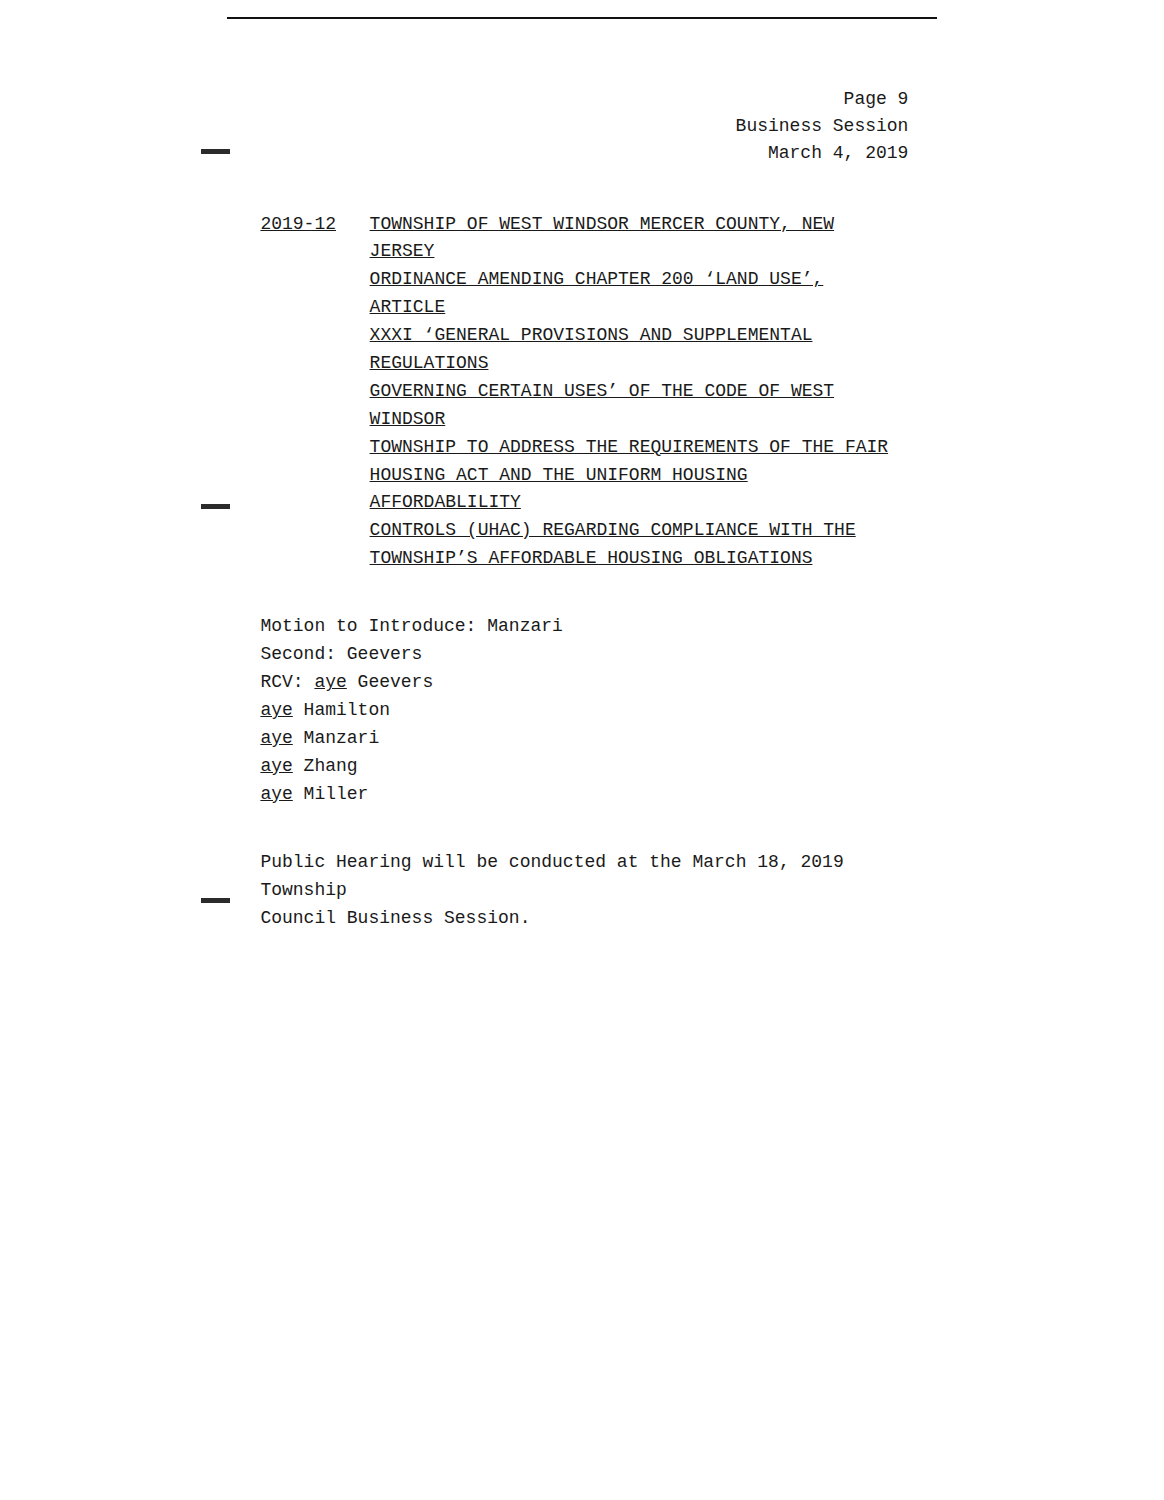Page 9
Business Session
March 4, 2019
2019-12
TOWNSHIP OF WEST WINDSOR MERCER COUNTY, NEW JERSEY
ORDINANCE AMENDING CHAPTER 200 ‘LAND USE’, ARTICLE
XXXI ‘GENERAL PROVISIONS AND SUPPLEMENTAL REGULATIONS
GOVERNING CERTAIN USES’ OF THE CODE OF WEST WINDSOR
TOWNSHIP TO ADDRESS THE REQUIREMENTS OF THE FAIR
HOUSING ACT AND THE UNIFORM HOUSING AFFORDABLILITY
CONTROLS (UHAC) REGARDING COMPLIANCE WITH THE
TOWNSHIP’S AFFORDABLE HOUSING OBLIGATIONS
Motion to Introduce: Manzari
Second: Geevers
RCV: aye Geevers
aye Hamilton
aye Manzari
aye Zhang
aye Miller
Public Hearing will be conducted at the March 18, 2019 Township
Council Business Session.